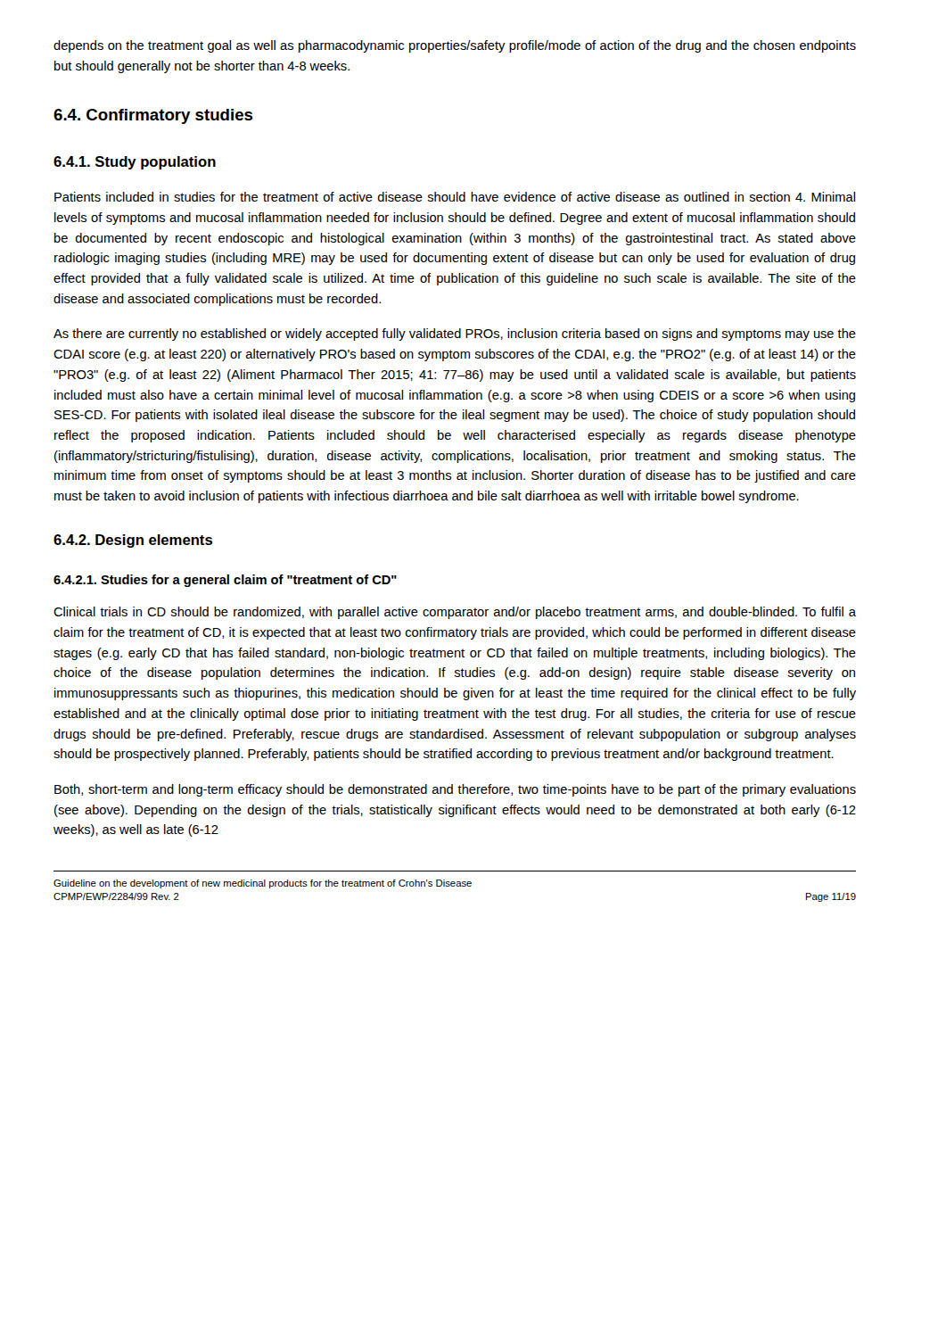depends on the treatment goal as well as pharmacodynamic properties/safety profile/mode of action of the drug and the chosen endpoints but should generally not be shorter than 4-8 weeks.
6.4. Confirmatory studies
6.4.1. Study population
Patients included in studies for the treatment of active disease should have evidence of active disease as outlined in section 4. Minimal levels of symptoms and mucosal inflammation needed for inclusion should be defined. Degree and extent of mucosal inflammation should be documented by recent endoscopic and histological examination (within 3 months) of the gastrointestinal tract. As stated above radiologic imaging studies (including MRE) may be used for documenting extent of disease but can only be used for evaluation of drug effect provided that a fully validated scale is utilized. At time of publication of this guideline no such scale is available. The site of the disease and associated complications must be recorded.
As there are currently no established or widely accepted fully validated PROs, inclusion criteria based on signs and symptoms may use the CDAI score (e.g. at least 220) or alternatively PRO's based on symptom subscores of the CDAI, e.g. the "PRO2" (e.g. of at least 14) or the "PRO3" (e.g. of at least 22) (Aliment Pharmacol Ther 2015; 41: 77–86) may be used until a validated scale is available, but patients included must also have a certain minimal level of mucosal inflammation (e.g. a score >8 when using CDEIS or a score >6 when using SES-CD. For patients with isolated ileal disease the subscore for the ileal segment may be used). The choice of study population should reflect the proposed indication. Patients included should be well characterised especially as regards disease phenotype (inflammatory/stricturing/fistulising), duration, disease activity, complications, localisation, prior treatment and smoking status. The minimum time from onset of symptoms should be at least 3 months at inclusion. Shorter duration of disease has to be justified and care must be taken to avoid inclusion of patients with infectious diarrhoea and bile salt diarrhoea as well with irritable bowel syndrome.
6.4.2. Design elements
6.4.2.1. Studies for a general claim of "treatment of CD"
Clinical trials in CD should be randomized, with parallel active comparator and/or placebo treatment arms, and double-blinded. To fulfil a claim for the treatment of CD, it is expected that at least two confirmatory trials are provided, which could be performed in different disease stages (e.g. early CD that has failed standard, non-biologic treatment or CD that failed on multiple treatments, including biologics). The choice of the disease population determines the indication. If studies (e.g. add-on design) require stable disease severity on immunosuppressants such as thiopurines, this medication should be given for at least the time required for the clinical effect to be fully established and at the clinically optimal dose prior to initiating treatment with the test drug. For all studies, the criteria for use of rescue drugs should be pre-defined. Preferably, rescue drugs are standardised. Assessment of relevant subpopulation or subgroup analyses should be prospectively planned. Preferably, patients should be stratified according to previous treatment and/or background treatment.
Both, short-term and long-term efficacy should be demonstrated and therefore, two time-points have to be part of the primary evaluations (see above). Depending on the design of the trials, statistically significant effects would need to be demonstrated at both early (6-12 weeks), as well as late (6-12
Guideline on the development of new medicinal products for the treatment of Crohn's Disease
CPMP/EWP/2284/99 Rev. 2
Page 11/19